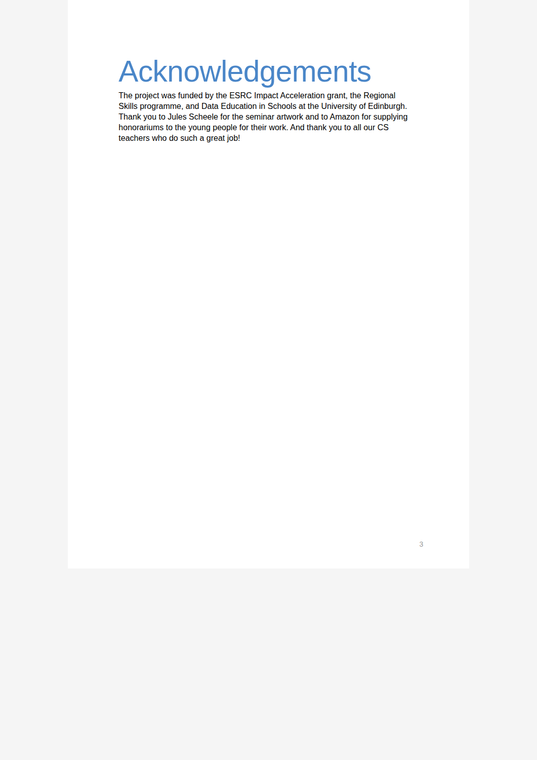Acknowledgements
The project was funded by the ESRC Impact Acceleration grant, the Regional Skills programme, and Data Education in Schools at the University of Edinburgh. Thank you to Jules Scheele for the seminar artwork and to Amazon for supplying honorariums to the young people for their work. And thank you to all our CS teachers who do such a great job!
3